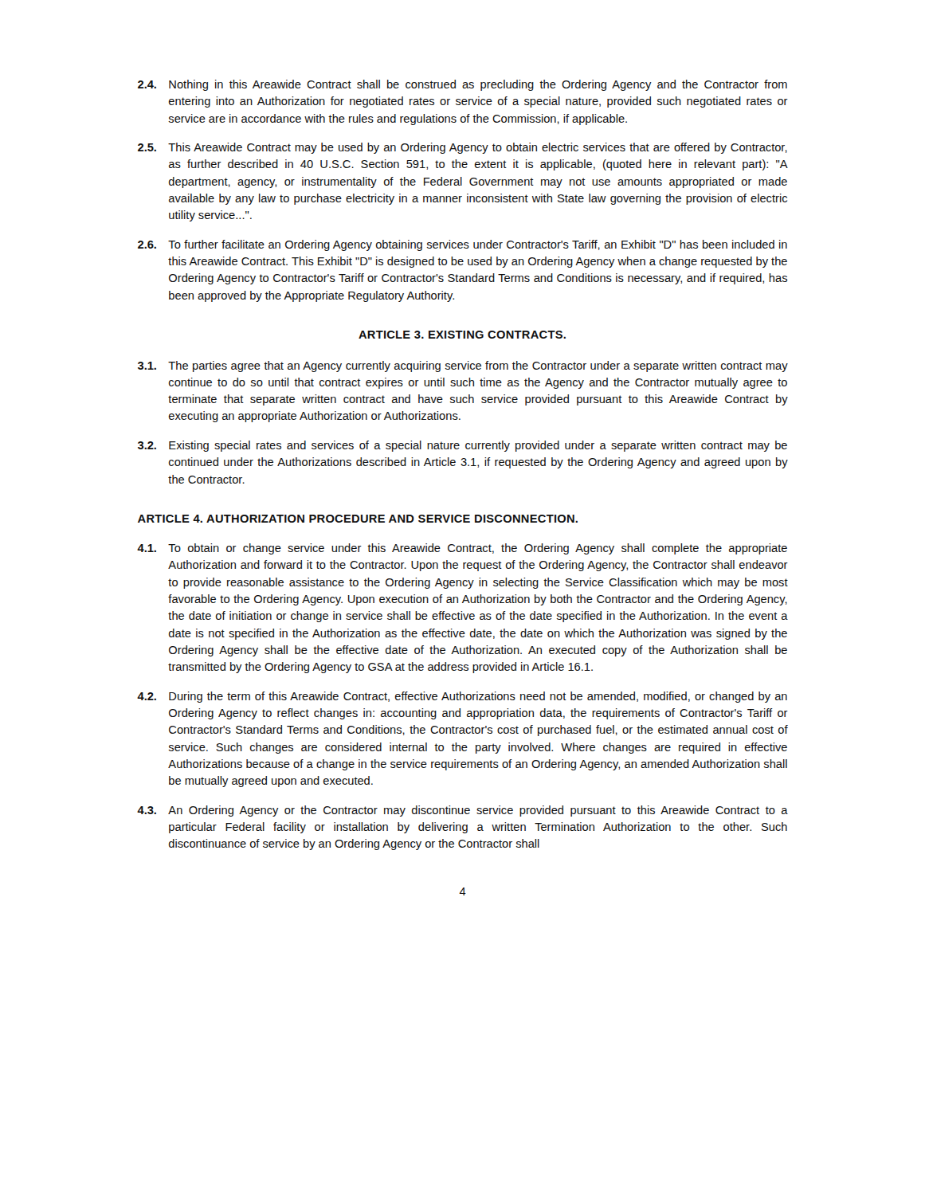2.4. Nothing in this Areawide Contract shall be construed as precluding the Ordering Agency and the Contractor from entering into an Authorization for negotiated rates or service of a special nature, provided such negotiated rates or service are in accordance with the rules and regulations of the Commission, if applicable.
2.5. This Areawide Contract may be used by an Ordering Agency to obtain electric services that are offered by Contractor, as further described in 40 U.S.C. Section 591, to the extent it is applicable, (quoted here in relevant part): "A department, agency, or instrumentality of the Federal Government may not use amounts appropriated or made available by any law to purchase electricity in a manner inconsistent with State law governing the provision of electric utility service...".
2.6. To further facilitate an Ordering Agency obtaining services under Contractor's Tariff, an Exhibit "D" has been included in this Areawide Contract. This Exhibit "D" is designed to be used by an Ordering Agency when a change requested by the Ordering Agency to Contractor's Tariff or Contractor's Standard Terms and Conditions is necessary, and if required, has been approved by the Appropriate Regulatory Authority.
ARTICLE 3. EXISTING CONTRACTS.
3.1. The parties agree that an Agency currently acquiring service from the Contractor under a separate written contract may continue to do so until that contract expires or until such time as the Agency and the Contractor mutually agree to terminate that separate written contract and have such service provided pursuant to this Areawide Contract by executing an appropriate Authorization or Authorizations.
3.2. Existing special rates and services of a special nature currently provided under a separate written contract may be continued under the Authorizations described in Article 3.1, if requested by the Ordering Agency and agreed upon by the Contractor.
ARTICLE 4. AUTHORIZATION PROCEDURE AND SERVICE DISCONNECTION.
4.1. To obtain or change service under this Areawide Contract, the Ordering Agency shall complete the appropriate Authorization and forward it to the Contractor. Upon the request of the Ordering Agency, the Contractor shall endeavor to provide reasonable assistance to the Ordering Agency in selecting the Service Classification which may be most favorable to the Ordering Agency. Upon execution of an Authorization by both the Contractor and the Ordering Agency, the date of initiation or change in service shall be effective as of the date specified in the Authorization. In the event a date is not specified in the Authorization as the effective date, the date on which the Authorization was signed by the Ordering Agency shall be the effective date of the Authorization. An executed copy of the Authorization shall be transmitted by the Ordering Agency to GSA at the address provided in Article 16.1.
4.2. During the term of this Areawide Contract, effective Authorizations need not be amended, modified, or changed by an Ordering Agency to reflect changes in: accounting and appropriation data, the requirements of Contractor's Tariff or Contractor's Standard Terms and Conditions, the Contractor's cost of purchased fuel, or the estimated annual cost of service. Such changes are considered internal to the party involved. Where changes are required in effective Authorizations because of a change in the service requirements of an Ordering Agency, an amended Authorization shall be mutually agreed upon and executed.
4.3. An Ordering Agency or the Contractor may discontinue service provided pursuant to this Areawide Contract to a particular Federal facility or installation by delivering a written Termination Authorization to the other. Such discontinuance of service by an Ordering Agency or the Contractor shall
4